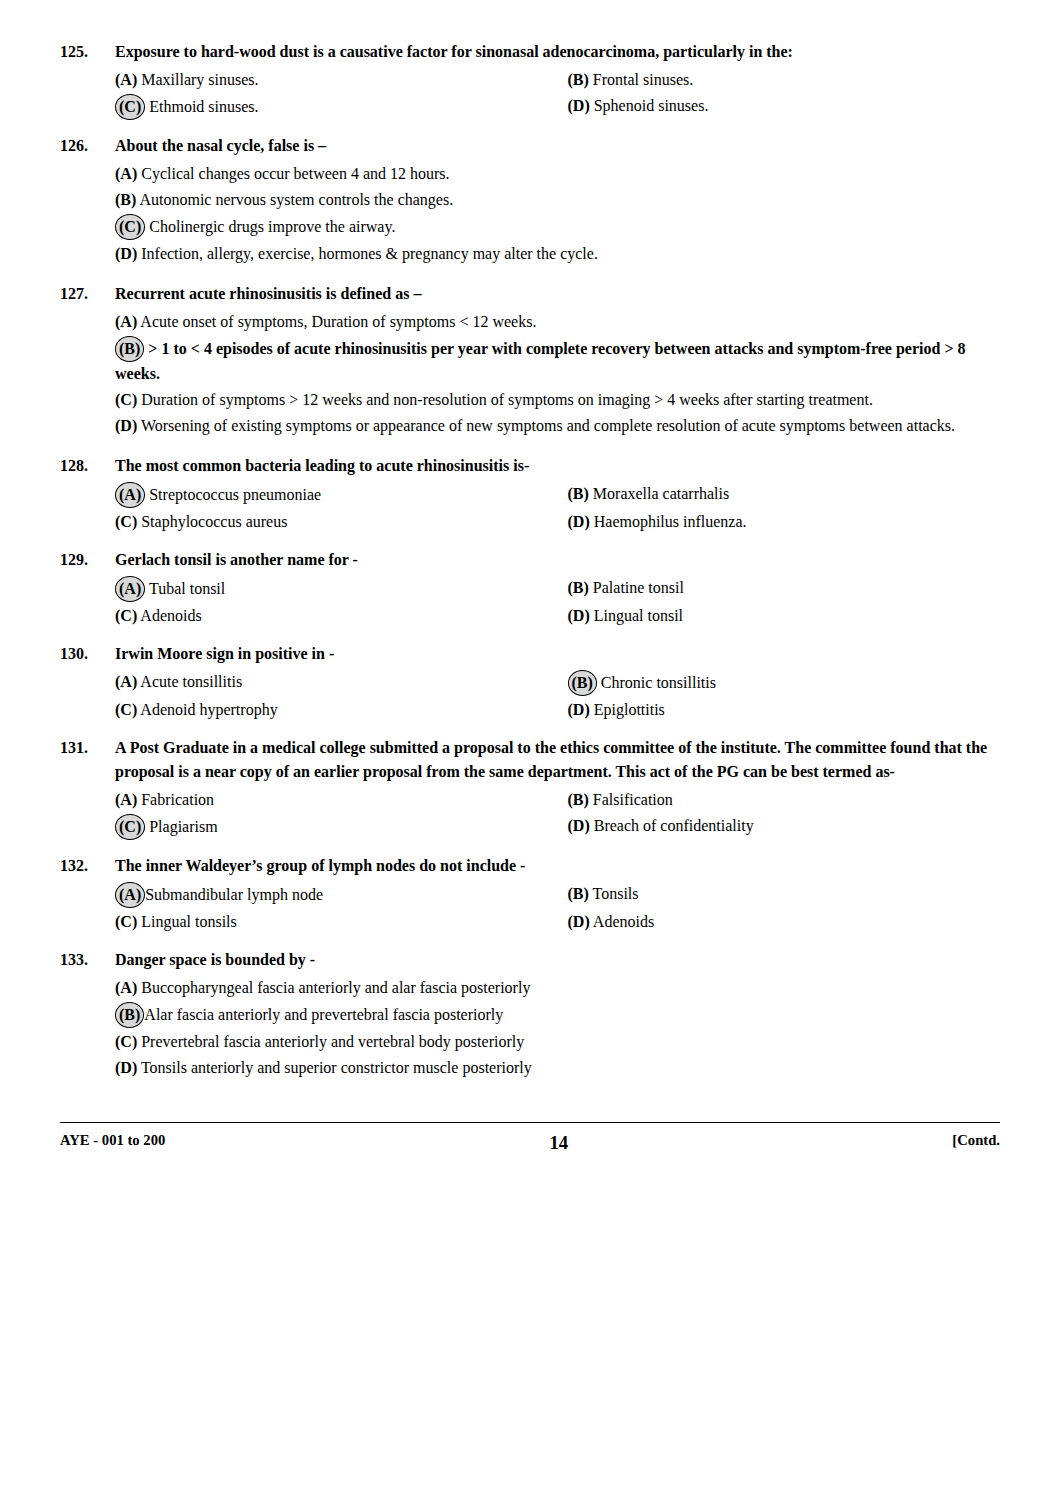125.
Exposure to hard-wood dust is a causative factor for sinonasal adenocarcinoma, particularly in the:
(A) Maxillary sinuses.
(B) Frontal sinuses.
(C) Ethmoid sinuses.
(D) Sphenoid sinuses.
126.
About the nasal cycle, false is –
(A) Cyclical changes occur between 4 and 12 hours.
(B) Autonomic nervous system controls the changes.
(C) Cholinergic drugs improve the airway.
(D) Infection, allergy, exercise, hormones & pregnancy may alter the cycle.
127.
Recurrent acute rhinosinusitis is defined as –
(A) Acute onset of symptoms, Duration of symptoms < 12 weeks.
(B) > 1 to < 4 episodes of acute rhinosinusitis per year with complete recovery between attacks and symptom-free period > 8 weeks.
(C) Duration of symptoms > 12 weeks and non-resolution of symptoms on imaging > 4 weeks after starting treatment.
(D) Worsening of existing symptoms or appearance of new symptoms and complete resolution of acute symptoms between attacks.
128.
The most common bacteria leading to acute rhinosinusitis is-
(A) Streptococcus pneumoniae
(B) Moraxella catarrhalis
(C) Staphylococcus aureus
(D) Haemophilus influenza.
129.
Gerlach tonsil is another name for -
(A) Tubal tonsil
(B) Palatine tonsil
(C) Adenoids
(D) Lingual tonsil
130.
Irwin Moore sign in positive in -
(A) Acute tonsillitis
(B) Chronic tonsillitis
(C) Adenoid hypertrophy
(D) Epiglottitis
131.
A Post Graduate in a medical college submitted a proposal to the ethics committee of the institute. The committee found that the proposal is a near copy of an earlier proposal from the same department. This act of the PG can be best termed as-
(A) Fabrication
(B) Falsification
(C) Plagiarism
(D) Breach of confidentiality
132.
The inner Waldeyer’s group of lymph nodes do not include -
(A) Submandibular lymph node
(B) Tonsils
(C) Lingual tonsils
(D) Adenoids
133.
Danger space is bounded by -
(A) Buccopharyngeal fascia anteriorly and alar fascia posteriorly
(B) Alar fascia anteriorly and prevertebral fascia posteriorly
(C) Prevertebral fascia anteriorly and vertebral body posteriorly
(D) Tonsils anteriorly and superior constrictor muscle posteriorly
AYE - 001 to 200 14 [Contd.